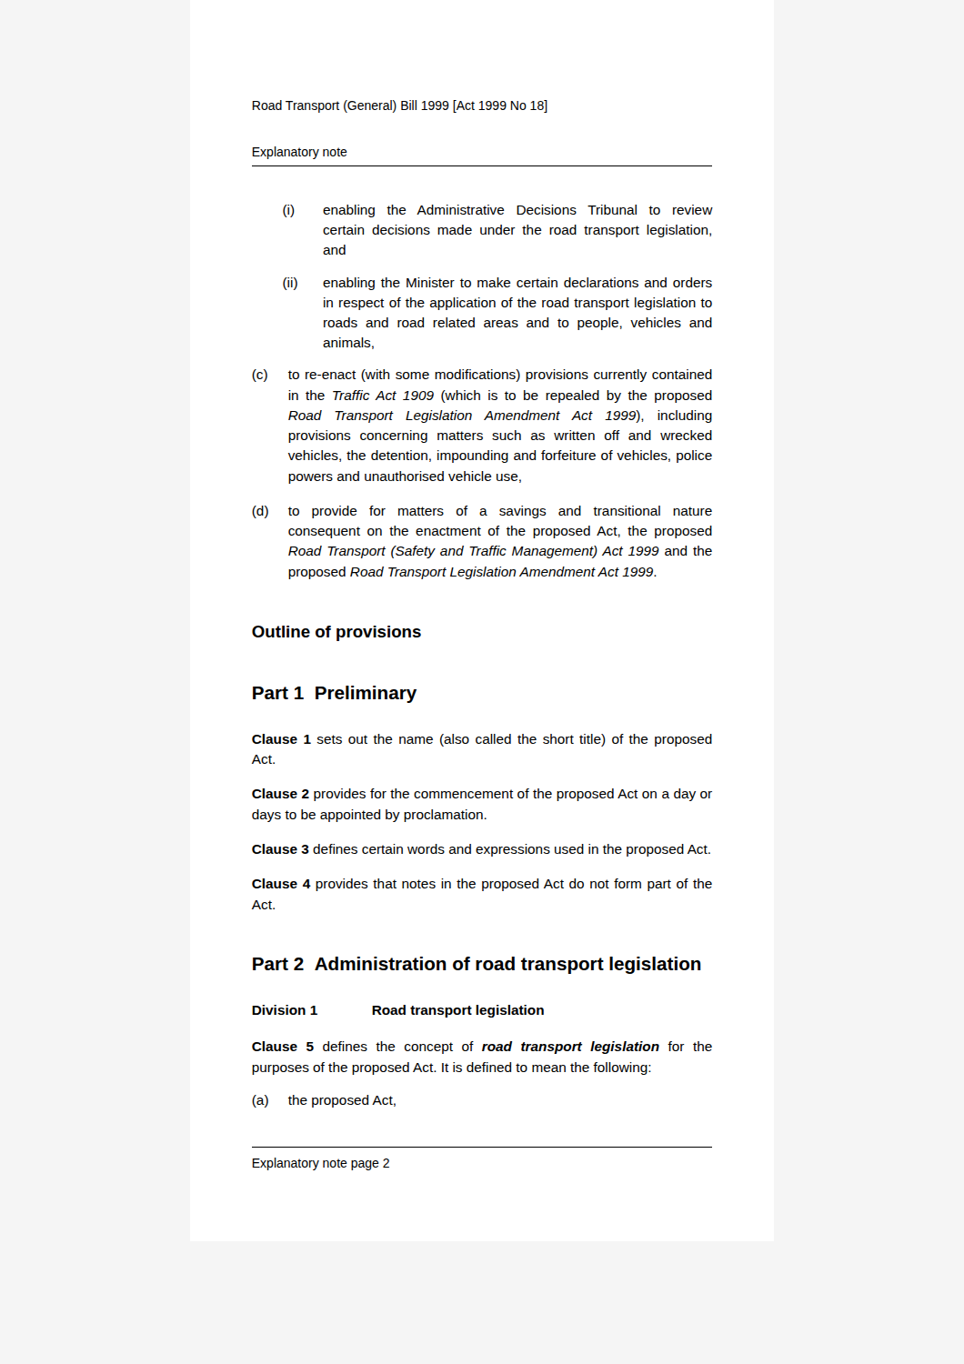Road Transport (General) Bill 1999 [Act 1999 No 18]
Explanatory note
(i) enabling the Administrative Decisions Tribunal to review certain decisions made under the road transport legislation, and
(ii) enabling the Minister to make certain declarations and orders in respect of the application of the road transport legislation to roads and road related areas and to people, vehicles and animals,
(c) to re-enact (with some modifications) provisions currently contained in the Traffic Act 1909 (which is to be repealed by the proposed Road Transport Legislation Amendment Act 1999), including provisions concerning matters such as written off and wrecked vehicles, the detention, impounding and forfeiture of vehicles, police powers and unauthorised vehicle use,
(d) to provide for matters of a savings and transitional nature consequent on the enactment of the proposed Act, the proposed Road Transport (Safety and Traffic Management) Act 1999 and the proposed Road Transport Legislation Amendment Act 1999.
Outline of provisions
Part 1 Preliminary
Clause 1 sets out the name (also called the short title) of the proposed Act.
Clause 2 provides for the commencement of the proposed Act on a day or days to be appointed by proclamation.
Clause 3 defines certain words and expressions used in the proposed Act.
Clause 4 provides that notes in the proposed Act do not form part of the Act.
Part 2 Administration of road transport legislation
Division 1 Road transport legislation
Clause 5 defines the concept of road transport legislation for the purposes of the proposed Act. It is defined to mean the following:
(a) the proposed Act,
Explanatory note page 2